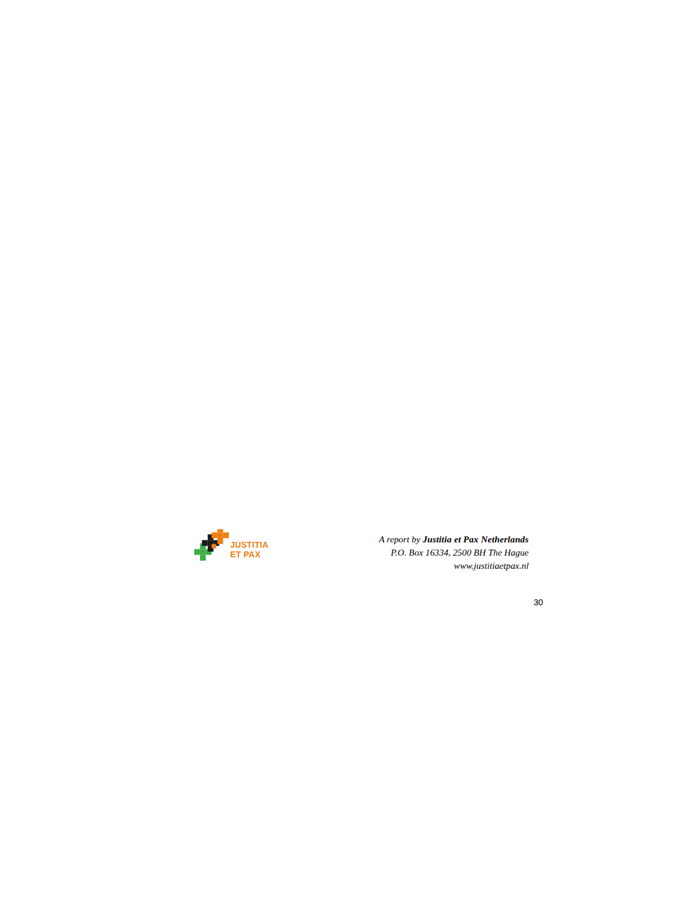JUSTITIA ET PAX
A report by Justitia et Pax Netherlands P.O. Box 16334, 2500 BH The Hague www.justitiaetpax.nl
30